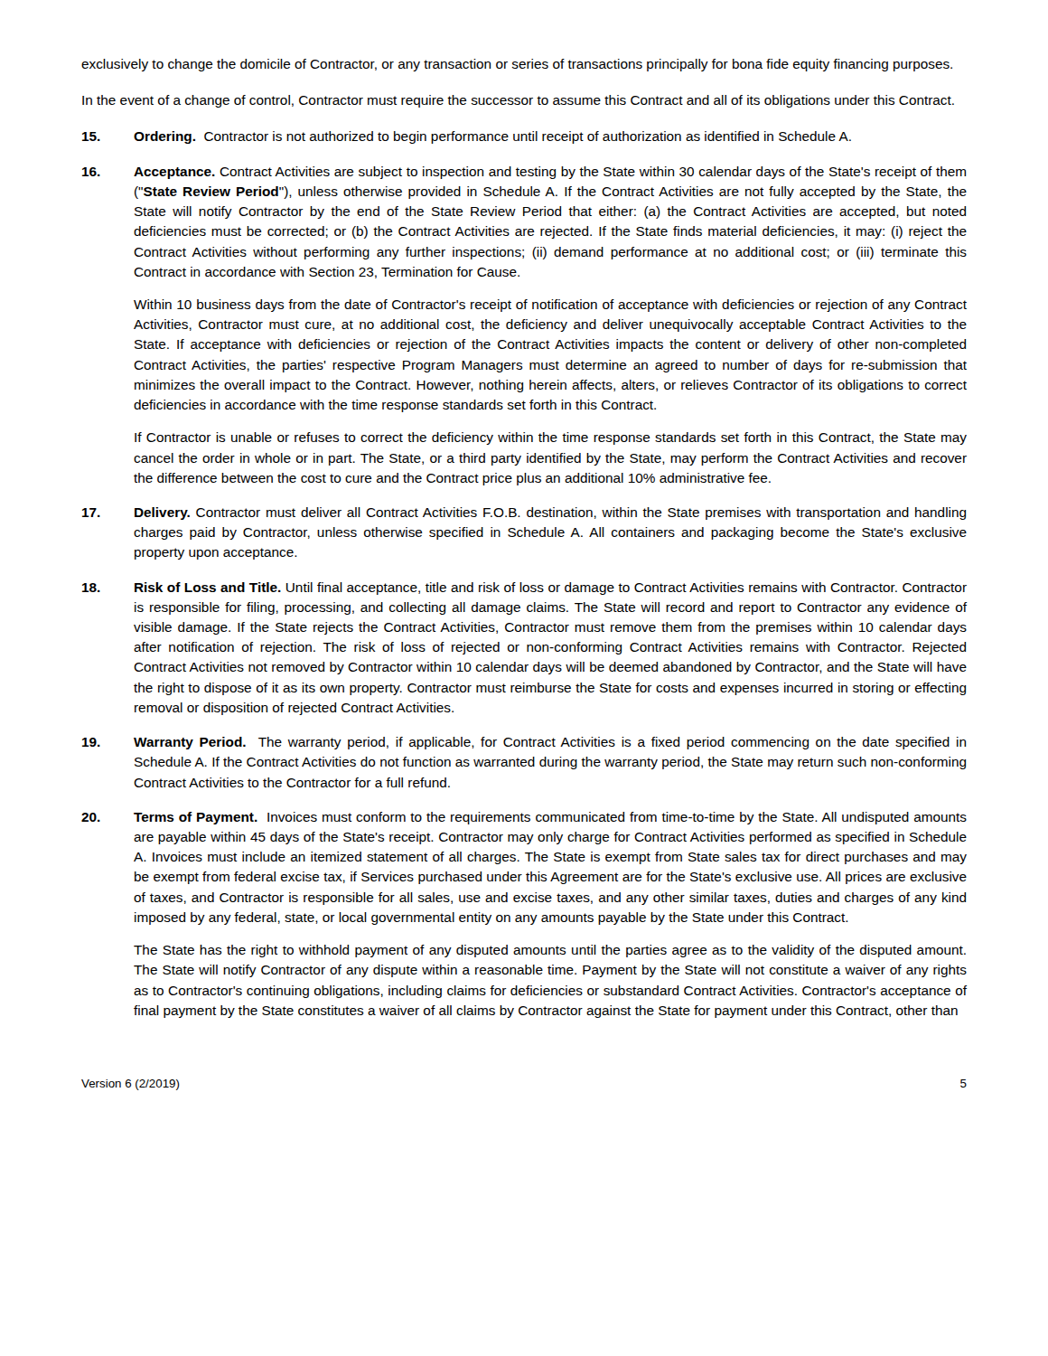exclusively to change the domicile of Contractor, or any transaction or series of transactions principally for bona fide equity financing purposes.
In the event of a change of control, Contractor must require the successor to assume this Contract and all of its obligations under this Contract.
15. Ordering. Contractor is not authorized to begin performance until receipt of authorization as identified in Schedule A.
16.
Acceptance. Contract Activities are subject to inspection and testing by the State within 30 calendar days of the State's receipt of them ("State Review Period"), unless otherwise provided in Schedule A. If the Contract Activities are not fully accepted by the State, the State will notify Contractor by the end of the State Review Period that either: (a) the Contract Activities are accepted, but noted deficiencies must be corrected; or (b) the Contract Activities are rejected. If the State finds material deficiencies, it may: (i) reject the Contract Activities without performing any further inspections; (ii) demand performance at no additional cost; or (iii) terminate this Contract in accordance with Section 23, Termination for Cause.
Within 10 business days from the date of Contractor's receipt of notification of acceptance with deficiencies or rejection of any Contract Activities, Contractor must cure, at no additional cost, the deficiency and deliver unequivocally acceptable Contract Activities to the State. If acceptance with deficiencies or rejection of the Contract Activities impacts the content or delivery of other non-completed Contract Activities, the parties' respective Program Managers must determine an agreed to number of days for re-submission that minimizes the overall impact to the Contract. However, nothing herein affects, alters, or relieves Contractor of its obligations to correct deficiencies in accordance with the time response standards set forth in this Contract.
If Contractor is unable or refuses to correct the deficiency within the time response standards set forth in this Contract, the State may cancel the order in whole or in part. The State, or a third party identified by the State, may perform the Contract Activities and recover the difference between the cost to cure and the Contract price plus an additional 10% administrative fee.
17. Delivery. Contractor must deliver all Contract Activities F.O.B. destination, within the State premises with transportation and handling charges paid by Contractor, unless otherwise specified in Schedule A. All containers and packaging become the State's exclusive property upon acceptance.
18. Risk of Loss and Title. Until final acceptance, title and risk of loss or damage to Contract Activities remains with Contractor. Contractor is responsible for filing, processing, and collecting all damage claims. The State will record and report to Contractor any evidence of visible damage. If the State rejects the Contract Activities, Contractor must remove them from the premises within 10 calendar days after notification of rejection. The risk of loss of rejected or non-conforming Contract Activities remains with Contractor. Rejected Contract Activities not removed by Contractor within 10 calendar days will be deemed abandoned by Contractor, and the State will have the right to dispose of it as its own property. Contractor must reimburse the State for costs and expenses incurred in storing or effecting removal or disposition of rejected Contract Activities.
19. Warranty Period. The warranty period, if applicable, for Contract Activities is a fixed period commencing on the date specified in Schedule A. If the Contract Activities do not function as warranted during the warranty period, the State may return such non-conforming Contract Activities to the Contractor for a full refund.
20.
Terms of Payment. Invoices must conform to the requirements communicated from time-to-time by the State. All undisputed amounts are payable within 45 days of the State's receipt. Contractor may only charge for Contract Activities performed as specified in Schedule A. Invoices must include an itemized statement of all charges. The State is exempt from State sales tax for direct purchases and may be exempt from federal excise tax, if Services purchased under this Agreement are for the State's exclusive use. All prices are exclusive of taxes, and Contractor is responsible for all sales, use and excise taxes, and any other similar taxes, duties and charges of any kind imposed by any federal, state, or local governmental entity on any amounts payable by the State under this Contract.
The State has the right to withhold payment of any disputed amounts until the parties agree as to the validity of the disputed amount. The State will notify Contractor of any dispute within a reasonable time. Payment by the State will not constitute a waiver of any rights as to Contractor's continuing obligations, including claims for deficiencies or substandard Contract Activities. Contractor's acceptance of final payment by the State constitutes a waiver of all claims by Contractor against the State for payment under this Contract, other than
Version 6 (2/2019) 5